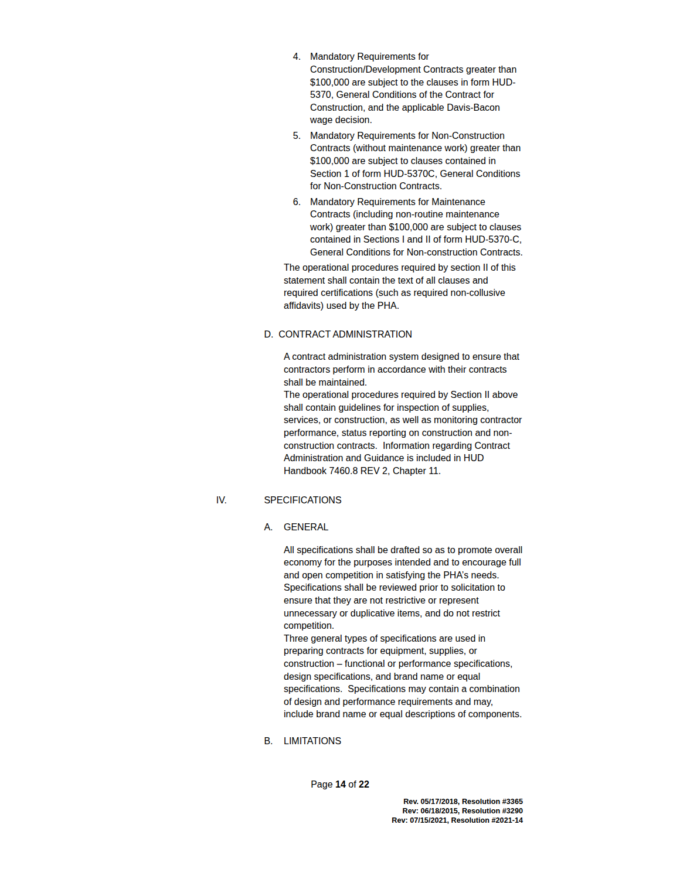Mandatory Requirements for Construction/Development Contracts greater than $100,000 are subject to the clauses in form HUD-5370, General Conditions of the Contract for Construction, and the applicable Davis-Bacon wage decision.
Mandatory Requirements for Non-Construction Contracts (without maintenance work) greater than $100,000 are subject to clauses contained in Section 1 of form HUD-5370C, General Conditions for Non-Construction Contracts.
Mandatory Requirements for Maintenance Contracts (including non-routine maintenance work) greater than $100,000 are subject to clauses contained in Sections I and II of form HUD-5370-C, General Conditions for Non-construction Contracts.
The operational procedures required by section II of this statement shall contain the text of all clauses and required certifications (such as required non-collusive affidavits) used by the PHA.
D. CONTRACT ADMINISTRATION
A contract administration system designed to ensure that contractors perform in accordance with their contracts shall be maintained.
The operational procedures required by Section II above shall contain guidelines for inspection of supplies, services, or construction, as well as monitoring contractor performance, status reporting on construction and non-construction contracts. Information regarding Contract Administration and Guidance is included in HUD Handbook 7460.8 REV 2, Chapter 11.
IV. SPECIFICATIONS
A. GENERAL
All specifications shall be drafted so as to promote overall economy for the purposes intended and to encourage full and open competition in satisfying the PHA’s needs. Specifications shall be reviewed prior to solicitation to ensure that they are not restrictive or represent unnecessary or duplicative items, and do not restrict competition.
Three general types of specifications are used in preparing contracts for equipment, supplies, or construction – functional or performance specifications, design specifications, and brand name or equal specifications. Specifications may contain a combination of design and performance requirements and may, include brand name or equal descriptions of components.
B. LIMITATIONS
Page 14 of 22
Rev. 05/17/2018, Resolution #3365
Rev: 06/18/2015, Resolution #3290
Rev: 07/15/2021, Resolution #2021-14